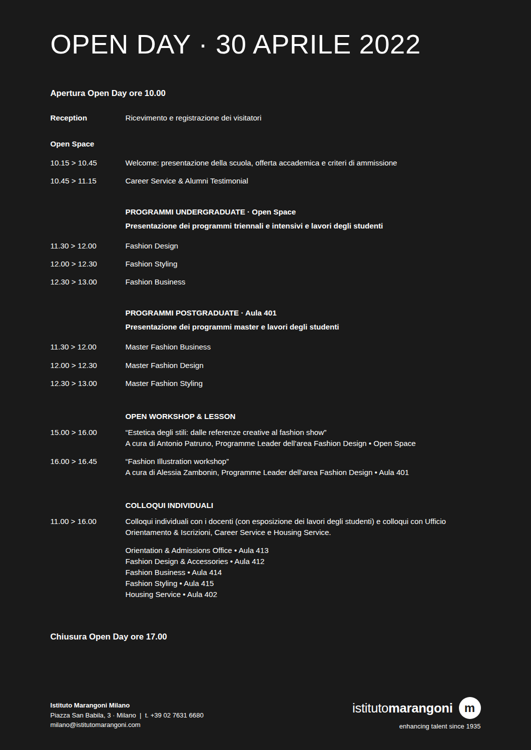OPEN DAY · 30 APRILE 2022
Apertura Open Day ore 10.00
| Reception | Ricevimento e registrazione dei visitatori |
| Open Space | |
| 10.15 > 10.45 | Welcome: presentazione della scuola, offerta accademica e criteri di ammissione |
| 10.45 > 11.15 | Career Service & Alumni Testimonial |
| | PROGRAMMI UNDERGRADUATE · Open Space |
| | Presentazione dei programmi triennali e intensivi e lavori degli studenti |
| 11.30 > 12.00 | Fashion Design |
| 12.00 > 12.30 | Fashion Styling |
| 12.30 > 13.00 | Fashion Business |
| | PROGRAMMI POSTGRADUATE · Aula 401 |
| | Presentazione dei programmi master e lavori degli studenti |
| 11.30 > 12.00 | Master Fashion Business |
| 12.00 > 12.30 | Master Fashion Design |
| 12.30 > 13.00 | Master Fashion Styling |
| | OPEN WORKSHOP & LESSON |
| 15.00 > 16.00 | “Estetica degli stili: dalle referenze creative al fashion show” A cura di Antonio Patruno, Programme Leader dell’area Fashion Design • Open Space |
| 16.00 > 16.45 | “Fashion Illustration workshop” A cura di Alessia Zambonin, Programme Leader dell’area Fashion Design • Aula 401 |
| | COLLOQUI INDIVIDUALI |
| 11.00 > 16.00 | Colloqui individuali con i docenti (con esposizione dei lavori degli studenti) e colloqui con Ufficio Orientamento & Iscrizioni, Career Service e Housing Service. |
| | Orientation & Admissions Office • Aula 413 Fashion Design & Accessories • Aula 412 Fashion Business • Aula 414 Fashion Styling • Aula 415 Housing Service • Aula 402 |
Chiusura Open Day ore 17.00
Istituto Marangoni Milano
Piazza San Babila, 3 · Milano | t. +39 02 7631 6680
milano@istitutomarangoni.com
istitutomarangoni m
enhancing talent since 1935